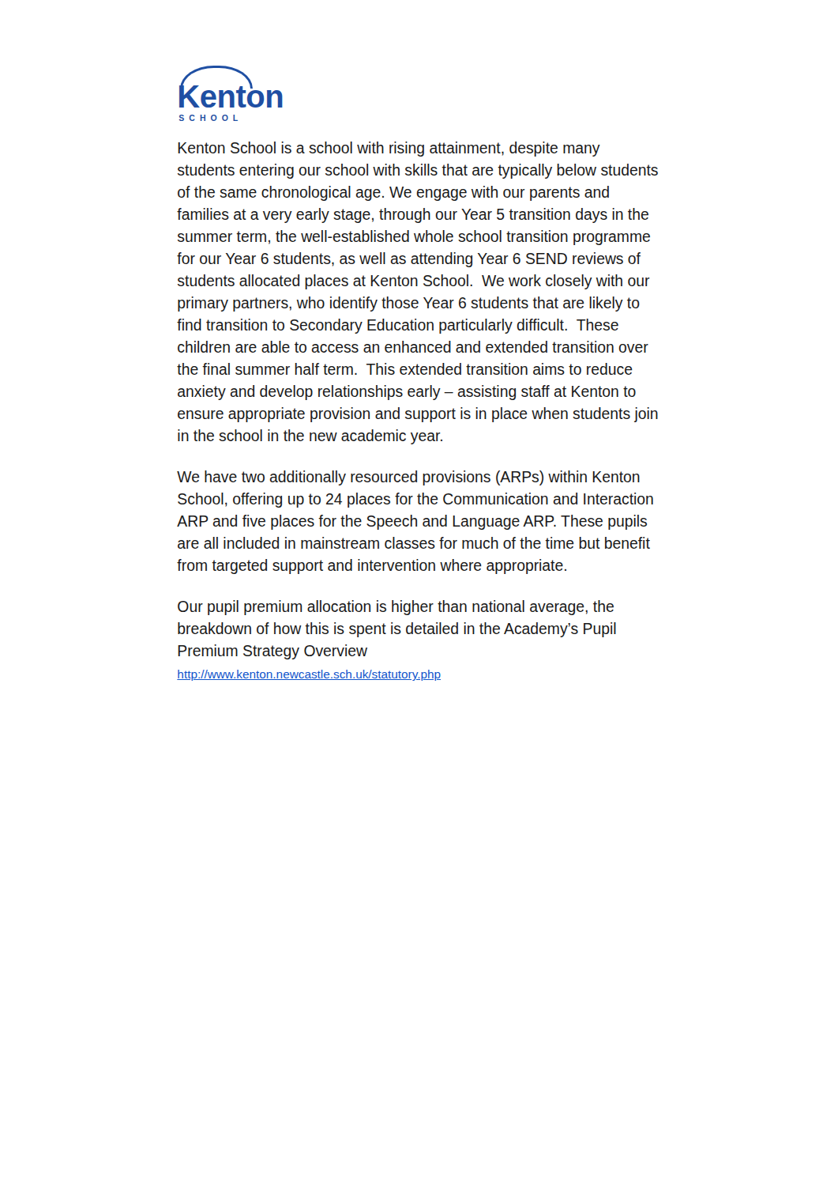Kenton SCHOOL
Kenton School is a school with rising attainment, despite many students entering our school with skills that are typically below students of the same chronological age. We engage with our parents and families at a very early stage, through our Year 5 transition days in the summer term, the well-established whole school transition programme for our Year 6 students, as well as attending Year 6 SEND reviews of students allocated places at Kenton School. We work closely with our primary partners, who identify those Year 6 students that are likely to find transition to Secondary Education particularly difficult. These children are able to access an enhanced and extended transition over the final summer half term. This extended transition aims to reduce anxiety and develop relationships early – assisting staff at Kenton to ensure appropriate provision and support is in place when students join in the school in the new academic year.
We have two additionally resourced provisions (ARPs) within Kenton School, offering up to 24 places for the Communication and Interaction ARP and five places for the Speech and Language ARP. These pupils are all included in mainstream classes for much of the time but benefit from targeted support and intervention where appropriate.
Our pupil premium allocation is higher than national average, the breakdown of how this is spent is detailed in the Academy’s Pupil Premium Strategy Overview
http://www.kenton.newcastle.sch.uk/statutory.php